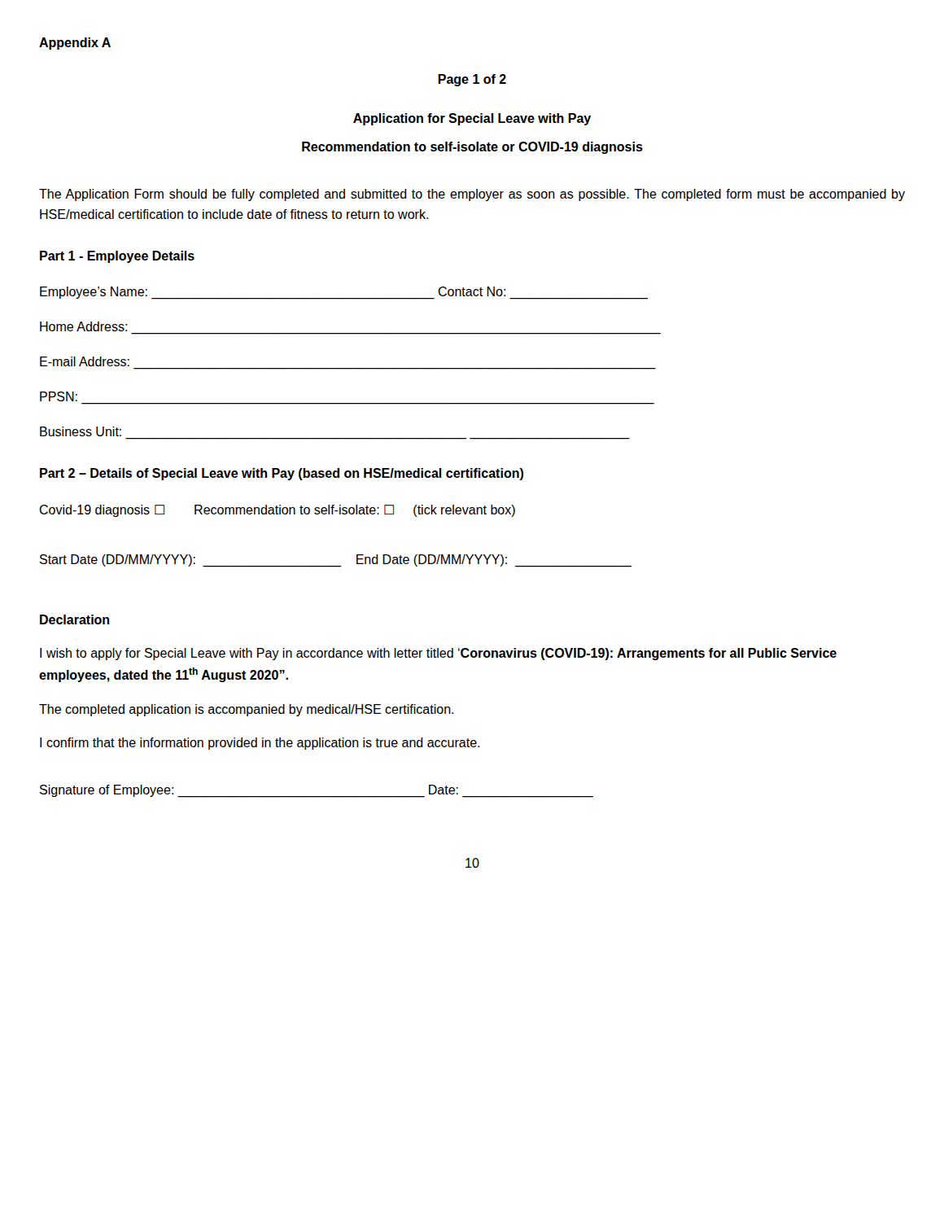Appendix A
Page 1 of 2
Application for Special Leave with Pay
Recommendation to self-isolate or COVID-19 diagnosis
The Application Form should be fully completed and submitted to the employer as soon as possible. The completed form must be accompanied by HSE/medical certification to include date of fitness to return to work.
Part 1 - Employee Details
Employee’s Name: _______________________________________ Contact No: ___________________
Home Address: _________________________________________________________________________
E-mail Address: ________________________________________________________________________
PPSN: _______________________________________________________________________________
Business Unit: _______________________________________________ ______________________
Part 2 – Details of Special Leave with Pay (based on HSE/medical certification)
Covid-19 diagnosis ☐ Recommendation to self-isolate: ☐ (tick relevant box)
Start Date (DD/MM/YYYY): ___________________ End Date (DD/MM/YYYY): ________________
Declaration
I wish to apply for Special Leave with Pay in accordance with letter titled ‘Coronavirus (COVID-19): Arrangements for all Public Service employees, dated the 11th August 2020”.
The completed application is accompanied by medical/HSE certification.
I confirm that the information provided in the application is true and accurate.
Signature of Employee: __________________________________ Date: __________________
10